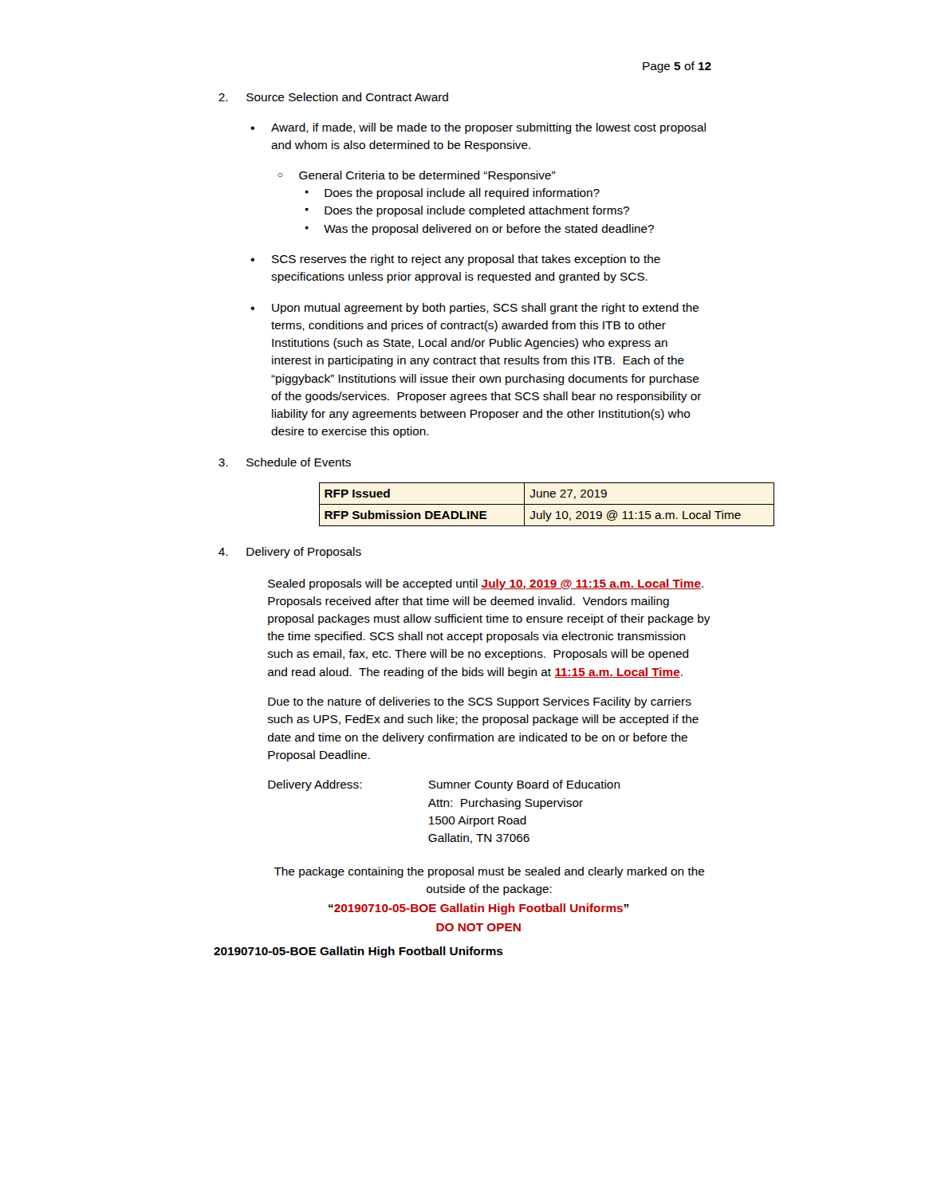Page 5 of 12
2. Source Selection and Contract Award
Award, if made, will be made to the proposer submitting the lowest cost proposal and whom is also determined to be Responsive.
General Criteria to be determined “Responsive”
Does the proposal include all required information?
Does the proposal include completed attachment forms?
Was the proposal delivered on or before the stated deadline?
SCS reserves the right to reject any proposal that takes exception to the specifications unless prior approval is requested and granted by SCS.
Upon mutual agreement by both parties, SCS shall grant the right to extend the terms, conditions and prices of contract(s) awarded from this ITB to other Institutions (such as State, Local and/or Public Agencies) who express an interest in participating in any contract that results from this ITB. Each of the “piggyback” Institutions will issue their own purchasing documents for purchase of the goods/services. Proposer agrees that SCS shall bear no responsibility or liability for any agreements between Proposer and the other Institution(s) who desire to exercise this option.
3. Schedule of Events
| RFP Issued | June 27, 2019 |
| RFP Submission DEADLINE | July 10, 2019 @ 11:15 a.m. Local Time |
4. Delivery of Proposals
Sealed proposals will be accepted until July 10, 2019 @ 11:15 a.m. Local Time. Proposals received after that time will be deemed invalid. Vendors mailing proposal packages must allow sufficient time to ensure receipt of their package by the time specified. SCS shall not accept proposals via electronic transmission such as email, fax, etc. There will be no exceptions. Proposals will be opened and read aloud. The reading of the bids will begin at 11:15 a.m. Local Time.
Due to the nature of deliveries to the SCS Support Services Facility by carriers such as UPS, FedEx and such like; the proposal package will be accepted if the date and time on the delivery confirmation are indicated to be on or before the Proposal Deadline.
Delivery Address:
Sumner County Board of Education
Attn: Purchasing Supervisor
1500 Airport Road
Gallatin, TN 37066
The package containing the proposal must be sealed and clearly marked on the outside of the package:
“20190710-05-BOE Gallatin High Football Uniforms”
DO NOT OPEN
20190710-05-BOE Gallatin High Football Uniforms